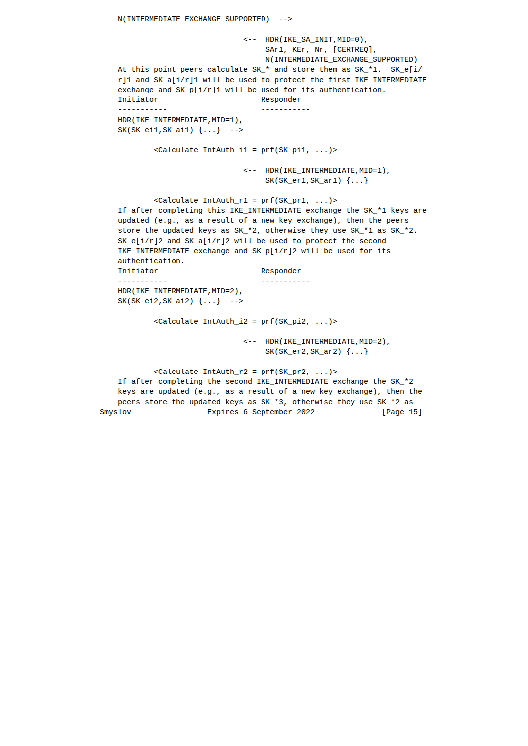N(INTERMEDIATE_EXCHANGE_SUPPORTED)  -->

                                <--  HDR(IKE_SA_INIT,MID=0),
                                     SAr1, KEr, Nr, [CERTREQ],
                                     N(INTERMEDIATE_EXCHANGE_SUPPORTED)
    At this point peers calculate SK_* and store them as SK_*1.  SK_e[i/
    r]1 and SK_a[i/r]1 will be used to protect the first IKE_INTERMEDIATE
    exchange and SK_p[i/r]1 will be used for its authentication.
    Initiator                       Responder
    -----------                     -----------
    HDR(IKE_INTERMEDIATE,MID=1),
    SK(SK_ei1,SK_ai1) {...}  -->

            <Calculate IntAuth_i1 = prf(SK_pi1, ...)>

                                <--  HDR(IKE_INTERMEDIATE,MID=1),
                                     SK(SK_er1,SK_ar1) {...}

            <Calculate IntAuth_r1 = prf(SK_pr1, ...)>
    If after completing this IKE_INTERMEDIATE exchange the SK_*1 keys are
    updated (e.g., as a result of a new key exchange), then the peers
    store the updated keys as SK_*2, otherwise they use SK_*1 as SK_*2.
    SK_e[i/r]2 and SK_a[i/r]2 will be used to protect the second
    IKE_INTERMEDIATE exchange and SK_p[i/r]2 will be used for its
    authentication.
    Initiator                       Responder
    -----------                     -----------
    HDR(IKE_INTERMEDIATE,MID=2),
    SK(SK_ei2,SK_ai2) {...}  -->

            <Calculate IntAuth_i2 = prf(SK_pi2, ...)>

                                <--  HDR(IKE_INTERMEDIATE,MID=2),
                                     SK(SK_er2,SK_ar2) {...}

            <Calculate IntAuth_r2 = prf(SK_pr2, ...)>
    If after completing the second IKE_INTERMEDIATE exchange the SK_*2
    keys are updated (e.g., as a result of a new key exchange), then the
    peers store the updated keys as SK_*3, otherwise they use SK_*2 as
Smyslov                 Expires 6 September 2022               [Page 15]